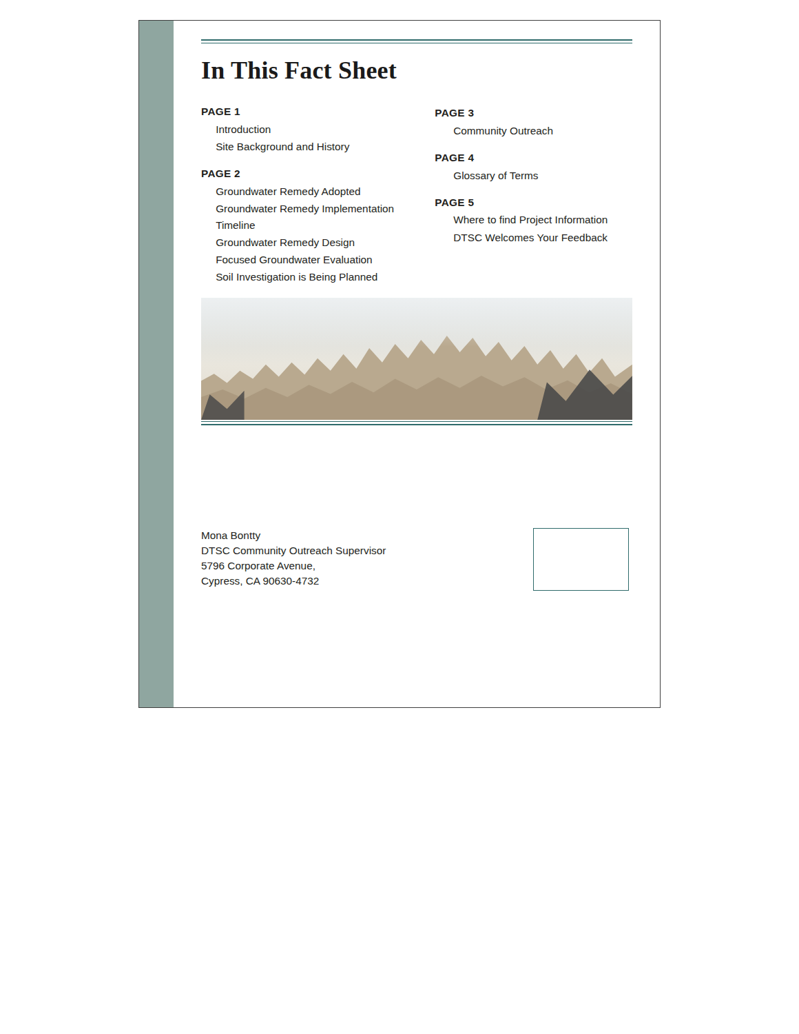In This Fact Sheet
PAGE 1
Introduction
Site Background and History
PAGE 2
Groundwater Remedy Adopted
Groundwater Remedy Implementation Timeline
Groundwater Remedy Design
Focused Groundwater Evaluation
Soil Investigation is Being Planned
PAGE 3
Community Outreach
PAGE 4
Glossary of Terms
PAGE 5
Where to find Project Information
DTSC Welcomes Your Feedback
Mona Bontty
DTSC Community Outreach Supervisor
5796 Corporate Avenue,
Cypress, CA 90630-4732